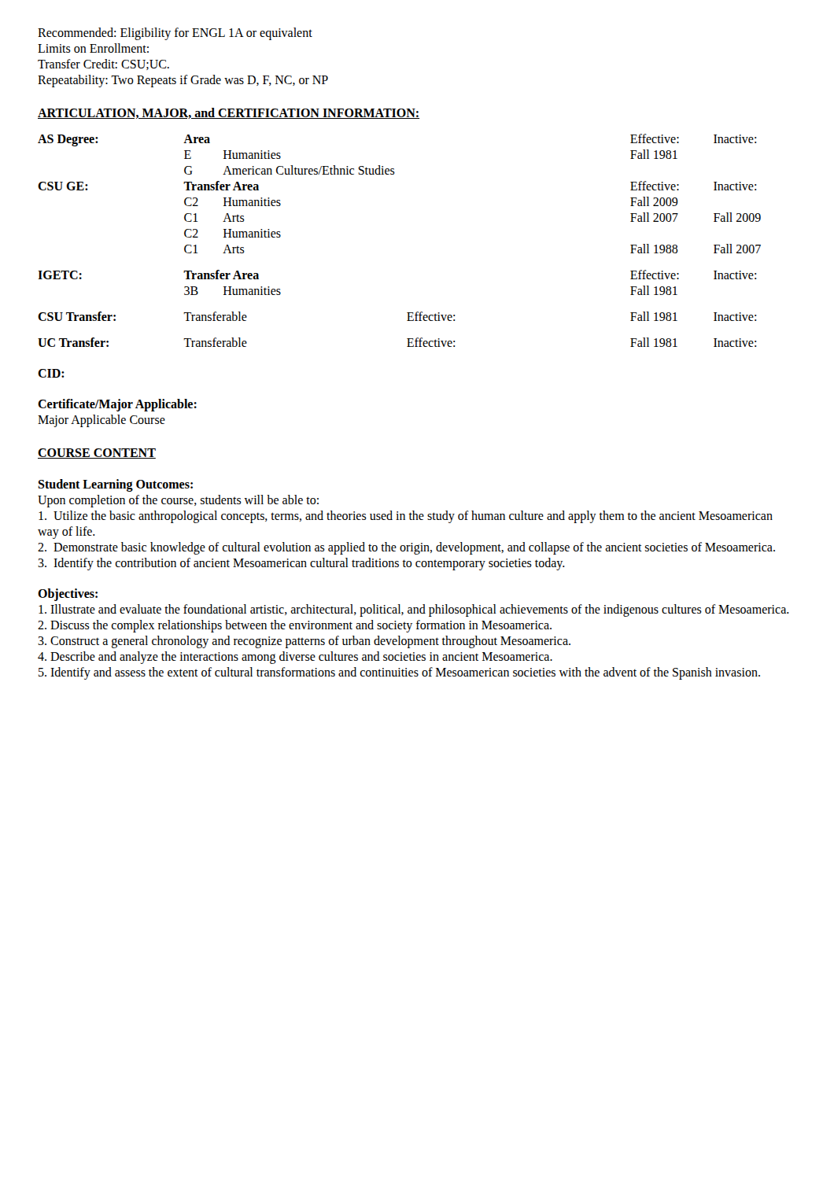Recommended: Eligibility for ENGL 1A or equivalent
Limits on Enrollment:
Transfer Credit: CSU;UC.
Repeatability: Two Repeats if Grade was D, F, NC, or NP
ARTICULATION, MAJOR, and CERTIFICATION INFORMATION:
| AS Degree: | Area | | | Effective: | Inactive: |
| | E | Humanities | | Fall 1981 | |
| | G | American Cultures/Ethnic Studies | | | |
| CSU GE: | Transfer Area | | Effective: | Inactive: |
| | C2 | Humanities | | Fall 2009 | |
| | C1 | Arts | | Fall 2007 | Fall 2009 |
| | C2 | Humanities | | | |
| | C1 | Arts | | Fall 1988 | Fall 2007 |
| IGETC: | Transfer Area | | Effective: | Inactive: |
| | 3B | Humanities | | Fall 1981 | |
| CSU Transfer: | Transferable | Effective: | Fall 1981 | Inactive: |
| UC Transfer: | Transferable | Effective: | Fall 1981 | Inactive: |
CID:
Certificate/Major Applicable:
Major Applicable Course
COURSE CONTENT
Student Learning Outcomes:
Upon completion of the course, students will be able to:
1. Utilize the basic anthropological concepts, terms, and theories used in the study of human culture and apply them to the ancient Mesoamerican way of life.
2. Demonstrate basic knowledge of cultural evolution as applied to the origin, development, and collapse of the ancient societies of Mesoamerica.
3. Identify the contribution of ancient Mesoamerican cultural traditions to contemporary societies today.
Objectives:
1. Illustrate and evaluate the foundational artistic, architectural, political, and philosophical achievements of the indigenous cultures of Mesoamerica.
2. Discuss the complex relationships between the environment and society formation in Mesoamerica.
3. Construct a general chronology and recognize patterns of urban development throughout Mesoamerica.
4. Describe and analyze the interactions among diverse cultures and societies in ancient Mesoamerica.
5. Identify and assess the extent of cultural transformations and continuities of Mesoamerican societies with the advent of the Spanish invasion.